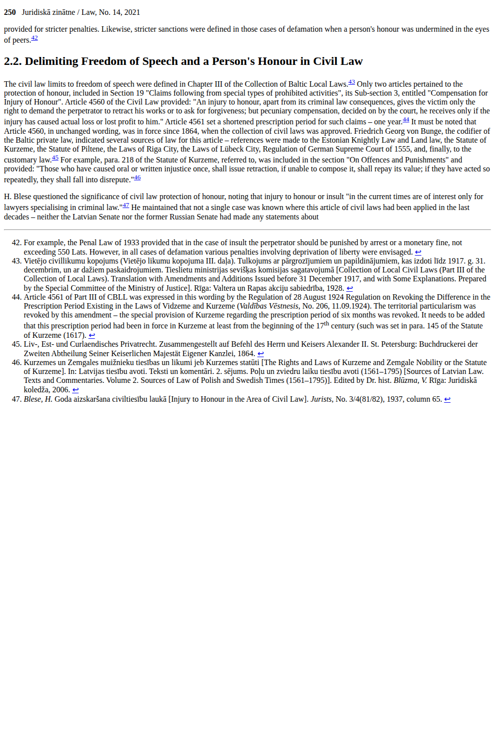250 Juridiskā zinātne / Law, No. 14, 2021
provided for stricter penalties. Likewise, stricter sanctions were defined in those cases of defamation when a person's honour was undermined in the eyes of peers.42
2.2. Delimiting Freedom of Speech and a Person's Honour in Civil Law
The civil law limits to freedom of speech were defined in Chapter III of the Collection of Baltic Local Laws.43 Only two articles pertained to the protection of honour, included in Section 19 "Claims following from special types of prohibited activities", its Sub-section 3, entitled "Compensation for Injury of Honour". Article 4560 of the Civil Law provided: "An injury to honour, apart from its criminal law consequences, gives the victim only the right to demand the perpetrator to retract his works or to ask for forgiveness; but pecuniary compensation, decided on by the court, he receives only if the injury has caused actual loss or lost profit to him." Article 4561 set a shortened prescription period for such claims – one year.44 It must be noted that Article 4560, in unchanged wording, was in force since 1864, when the collection of civil laws was approved. Friedrich Georg von Bunge, the codifier of the Baltic private law, indicated several sources of law for this article – references were made to the Estonian Knightly Law and Land law, the Statute of Kurzeme, the Statute of Piltene, the Laws of Riga City, the Laws of Lübeck City, Regulation of German Supreme Court of 1555, and, finally, to the customary law.45 For example, para. 218 of the Statute of Kurzeme, referred to, was included in the section "On Offences and Punishments" and provided: "Those who have caused oral or written injustice once, shall issue retraction, if unable to compose it, shall repay its value; if they have acted so repeatedly, they shall fall into disrepute."46
H. Blese questioned the significance of civil law protection of honour, noting that injury to honour or insult "in the current times are of interest only for lawyers specialising in criminal law."47 He maintained that not a single case was known where this article of civil laws had been applied in the last decades – neither the Latvian Senate nor the former Russian Senate had made any statements about
For example, the Penal Law of 1933 provided that in the case of insult the perpetrator should be punished by arrest or a monetary fine, not exceeding 550 Lats. However, in all cases of defamation various penalties involving deprivation of liberty were envisaged. ↩
Vietējo civillikumu kopojums (Vietējo likumu kopojuma III. daļa). Tulkojums ar pārgrozījumiem un papildinājumiem, kas izdoti līdz 1917. g. 31. decembrim, un ar dažiem paskaidrojumiem. Tieslietu ministrijas sevišķas komisijas sagatavojumā [Collection of Local Civil Laws (Part III of the Collection of Local Laws). Translation with Amendments and Additions Issued before 31 December 1917, and with Some Explanations. Prepared by the Special Committee of the Ministry of Justice]. Rīga: Valtera un Rapas akciju sabiedrība, 1928. ↩
Article 4561 of Part III of CBLL was expressed in this wording by the Regulation of 28 August 1924 Regulation on Revoking the Difference in the Prescription Period Existing in the Laws of Vidzeme and Kurzeme (Valdības Vēstnesis, No. 206, 11.09.1924). The territorial particularism was revoked by this amendment – the special provision of Kurzeme regarding the prescription period of six months was revoked. It needs to be added that this prescription period had been in force in Kurzeme at least from the beginning of the 17th century (such was set in para. 145 of the Statute of Kurzeme (1617). ↩
Liv-, Est- und Curlaendisches Privatrecht. Zusammengestellt auf Befehl des Herrn und Keisers Alexander II. St. Petersburg: Buchdruckerei der Zweiten Abtheilung Seiner Keiserlichen Majestät Eigener Kanzlei, 1864. ↩
Kurzemes un Zemgales muižnieku tiesības un likumi jeb Kurzemes statūti [The Rights and Laws of Kurzeme and Zemgale Nobility or the Statute of Kurzeme]. In: Latvijas tiesību avoti. Teksti un komentāri. 2. sējums. Poļu un zviedru laiku tiesību avoti (1561–1795) [Sources of Latvian Law. Texts and Commentaries. Volume 2. Sources of Law of Polish and Swedish Times (1561–1795)]. Edited by Dr. hist. Blūzma, V. Rīga: Juridiskā koledža, 2006. ↩
Blese, H. Goda aizskaršana civiltiesību laukā [Injury to Honour in the Area of Civil Law]. Jurists, No. 3/4(81/82), 1937, column 65. ↩